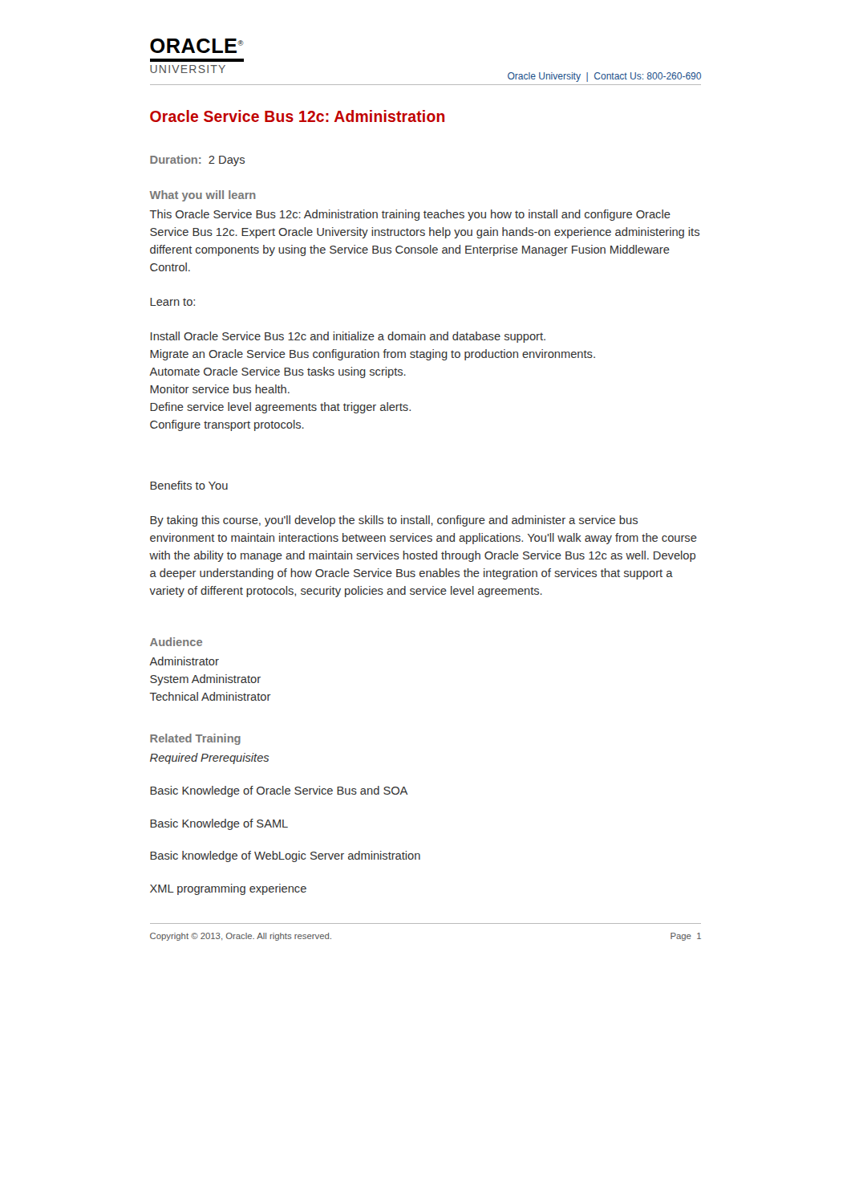ORACLE®
UNIVERSITY
Oracle University | Contact Us: 800-260-690
Oracle Service Bus 12c: Administration
Duration: 2 Days
What you will learn
This Oracle Service Bus 12c: Administration training teaches you how to install and configure Oracle Service Bus 12c. Expert Oracle University instructors help you gain hands-on experience administering its different components by using the Service Bus Console and Enterprise Manager Fusion Middleware Control.
Learn to:
Install Oracle Service Bus 12c and initialize a domain and database support.
Migrate an Oracle Service Bus configuration from staging to production environments.
Automate Oracle Service Bus tasks using scripts.
Monitor service bus health.
Define service level agreements that trigger alerts.
Configure transport protocols.
Benefits to You
By taking this course, you'll develop the skills to install, configure and administer a service bus environment to maintain interactions between services and applications. You'll walk away from the course with the ability to manage and maintain services hosted through Oracle Service Bus 12c as well. Develop a deeper understanding of how Oracle Service Bus enables the integration of services that support a variety of different protocols, security policies and service level agreements.
Audience
Administrator
System Administrator
Technical Administrator
Related Training
Required Prerequisites
Basic Knowledge of Oracle Service Bus and SOA
Basic Knowledge of SAML
Basic knowledge of WebLogic Server administration
XML programming experience
Copyright © 2013, Oracle. All rights reserved.
Page 1